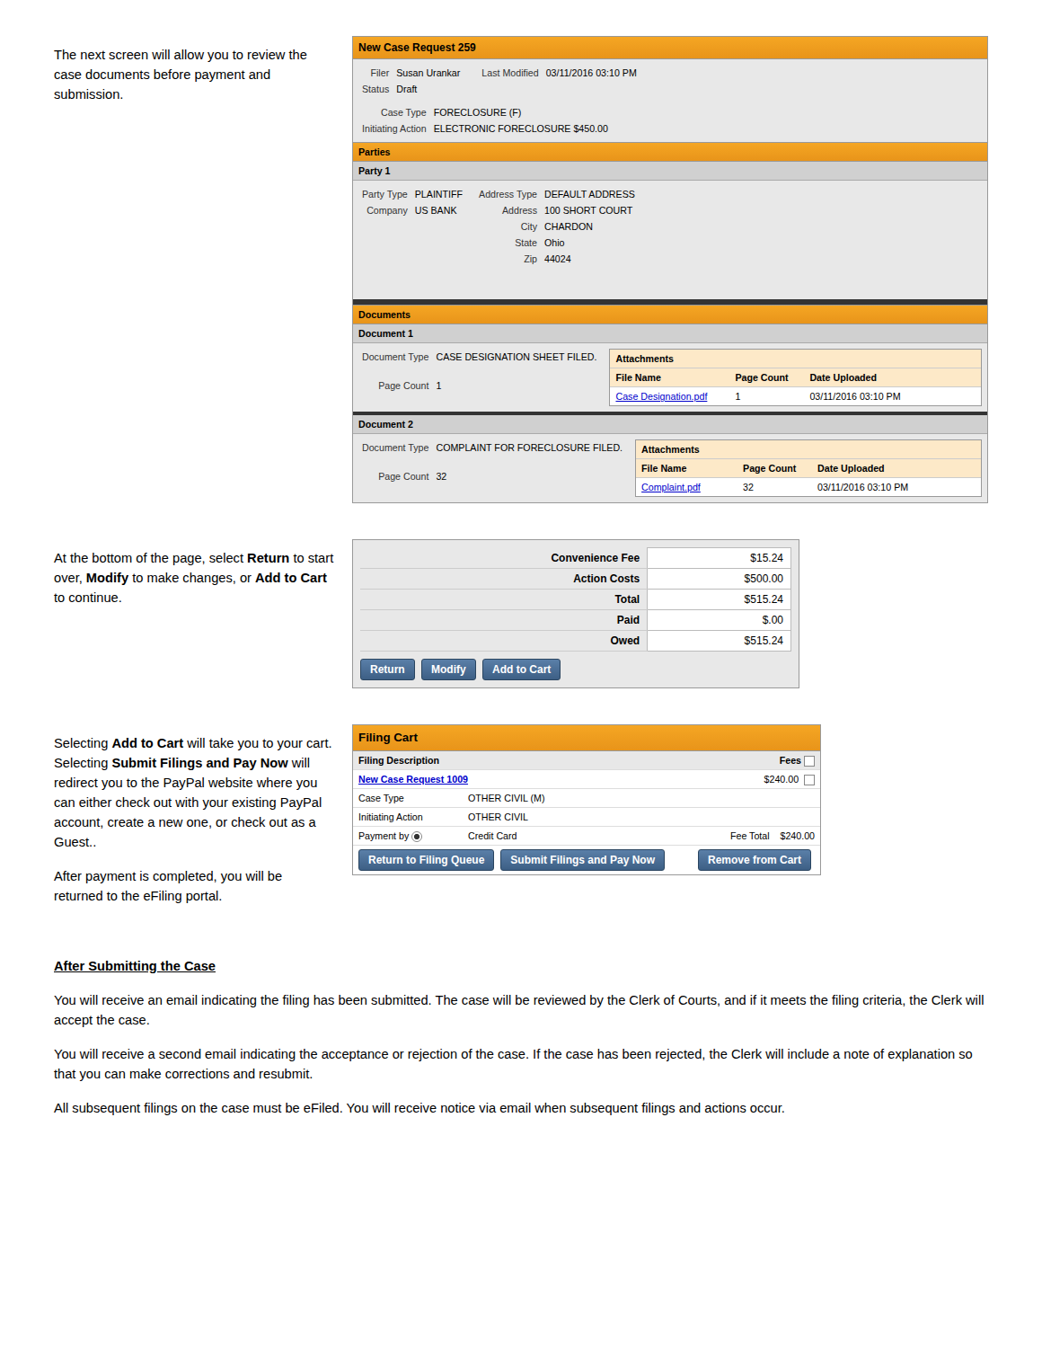The next screen will allow you to review the case documents before payment and submission.
New Case Request 259
| Filer | Susan Urankar | Last Modified | 03/11/2016 03:10 PM |
| Status | Draft | | |
| Case Type | FORECLOSURE (F) |
| Initiating Action | ELECTRONIC FORECLOSURE $450.00 |
Parties
Party 1
| Party Type | PLAINTIFF | Address Type | DEFAULT ADDRESS |
| Company | US BANK | Address | 100 SHORT COURT |
| | | City | CHARDON |
| | | State | Ohio |
| | | Zip | 44024 |
Documents
Document 1
| Document Type | CASE DESIGNATION SHEET FILED. |
| Page Count | 1 |
Attachments
File Name Page Count Date Uploaded
Case Designation.pdf 1 03/11/2016 03:10 PM
Document 2
| Document Type | COMPLAINT FOR FORECLOSURE FILED. |
| Page Count | 32 |
Attachments
File Name Page Count Date Uploaded
Complaint.pdf 32 03/11/2016 03:10 PM
At the bottom of the page, select Return to start over, Modify to make changes, or Add to Cart to continue.
| Convenience Fee | $15.24 |
| Action Costs | $500.00 |
| Total | $515.24 |
| Paid | $.00 |
| Owed | $515.24 |
Return Modify Add to Cart
Selecting Add to Cart will take you to your cart. Selecting Submit Filings and Pay Now will redirect you to the PayPal website where you can either check out with your existing PayPal account, create a new one, or check out as a Guest..
After payment is completed, you will be returned to the eFiling portal.
Filing Cart
| Filing Description | Fees |
| New Case Request 1009 | $240.00 |
| Case Type | OTHER CIVIL (M) | |
| Initiating Action | OTHER CIVIL | |
| Payment by | Credit Card | Fee Total $240.00 |
Return to Filing Queue Submit Filings and Pay Now
Remove from Cart
After Submitting the Case
You will receive an email indicating the filing has been submitted. The case will be reviewed by the Clerk of Courts, and if it meets the filing criteria, the Clerk will accept the case.
You will receive a second email indicating the acceptance or rejection of the case. If the case has been rejected, the Clerk will include a note of explanation so that you can make corrections and resubmit.
All subsequent filings on the case must be eFiled. You will receive notice via email when subsequent filings and actions occur.